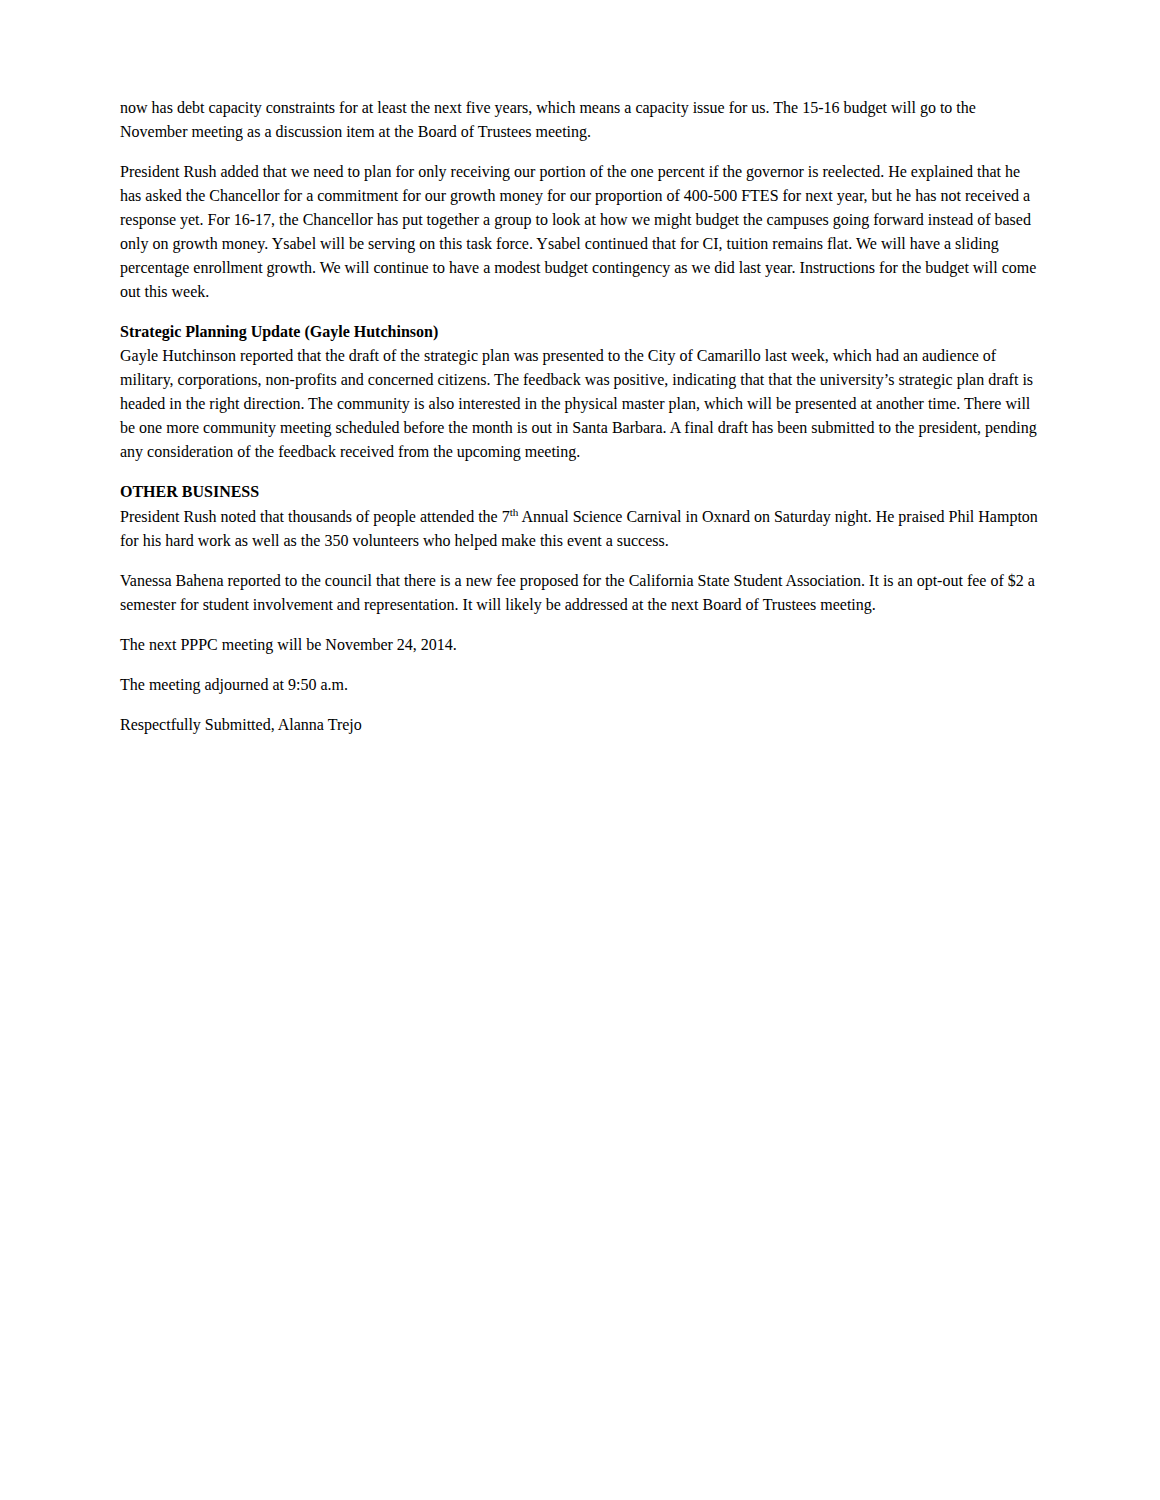now has debt capacity constraints for at least the next five years, which means a capacity issue for us. The 15-16 budget will go to the November meeting as a discussion item at the Board of Trustees meeting.
President Rush added that we need to plan for only receiving our portion of the one percent if the governor is reelected. He explained that he has asked the Chancellor for a commitment for our growth money for our proportion of 400-500 FTES for next year, but he has not received a response yet. For 16-17, the Chancellor has put together a group to look at how we might budget the campuses going forward instead of based only on growth money. Ysabel will be serving on this task force. Ysabel continued that for CI, tuition remains flat. We will have a sliding percentage enrollment growth. We will continue to have a modest budget contingency as we did last year. Instructions for the budget will come out this week.
Strategic Planning Update (Gayle Hutchinson)
Gayle Hutchinson reported that the draft of the strategic plan was presented to the City of Camarillo last week, which had an audience of military, corporations, non-profits and concerned citizens. The feedback was positive, indicating that that the university’s strategic plan draft is headed in the right direction. The community is also interested in the physical master plan, which will be presented at another time. There will be one more community meeting scheduled before the month is out in Santa Barbara. A final draft has been submitted to the president, pending any consideration of the feedback received from the upcoming meeting.
OTHER BUSINESS
President Rush noted that thousands of people attended the 7th Annual Science Carnival in Oxnard on Saturday night. He praised Phil Hampton for his hard work as well as the 350 volunteers who helped make this event a success.
Vanessa Bahena reported to the council that there is a new fee proposed for the California State Student Association. It is an opt-out fee of $2 a semester for student involvement and representation. It will likely be addressed at the next Board of Trustees meeting.
The next PPPC meeting will be November 24, 2014.
The meeting adjourned at 9:50 a.m.
Respectfully Submitted, Alanna Trejo